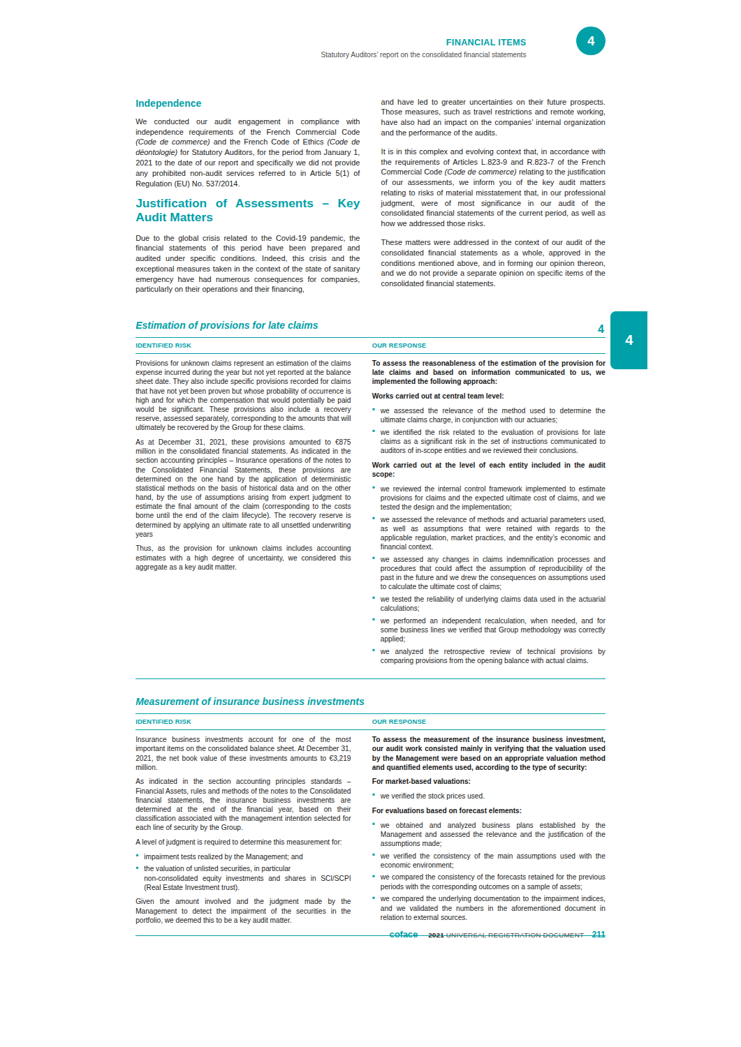FINANCIAL ITEMS
Statutory Auditors’ report on the consolidated financial statements
4
4
4
Independence
We conducted our audit engagement in compliance with independence requirements of the French Commercial Code (Code de commerce) and the French Code of Ethics (Code de déontologie) for Statutory Auditors, for the period from January 1, 2021 to the date of our report and specifically we did not provide any prohibited non-audit services referred to in Article 5(1) of Regulation (EU) No. 537/2014.
Justification of Assessments – Key Audit Matters
Due to the global crisis related to the Covid-19 pandemic, the financial statements of this period have been prepared and audited under specific conditions. Indeed, this crisis and the exceptional measures taken in the context of the state of sanitary emergency have had numerous consequences for companies, particularly on their operations and their financing,
and have led to greater uncertainties on their future prospects. Those measures, such as travel restrictions and remote working, have also had an impact on the companies’ internal organization and the performance of the audits.
It is in this complex and evolving context that, in accordance with the requirements of Articles L.823-9 and R.823-7 of the French Commercial Code (Code de commerce) relating to the justification of our assessments, we inform you of the key audit matters relating to risks of material misstatement that, in our professional judgment, were of most significance in our audit of the consolidated financial statements of the current period, as well as how we addressed those risks.
These matters were addressed in the context of our audit of the consolidated financial statements as a whole, approved in the conditions mentioned above, and in forming our opinion thereon, and we do not provide a separate opinion on specific items of the consolidated financial statements.
Estimation of provisions for late claims
| IDENTIFIED RISK | OUR RESPONSE |
| --- | --- |
| Provisions for unknown claims represent an estimation of the claims expense incurred during the year but not yet reported at the balance sheet date. They also include specific provisions recorded for claims that have not yet been proven but whose probability of occurrence is high and for which the compensation that would potentially be paid would be significant. These provisions also include a recovery reserve, assessed separately, corresponding to the amounts that will ultimately be recovered by the Group for these claims. As at December 31, 2021, these provisions amounted to €875 million in the consolidated financial statements. As indicated in the section accounting principles – Insurance operations of the notes to the Consolidated Financial Statements, these provisions are determined on the one hand by the application of deterministic statistical methods on the basis of historical data and on the other hand, by the use of assumptions arising from expert judgment to estimate the final amount of the claim (corresponding to the costs borne until the end of the claim lifecycle). The recovery reserve is determined by applying an ultimate rate to all unsettled underwriting years Thus, as the provision for unknown claims includes accounting estimates with a high degree of uncertainty, we considered this aggregate as a key audit matter. | To assess the reasonableness of the estimation of the provision for late claims and based on information communicated to us, we implemented the following approach: Works carried out at central team level: we assessed the relevance of the method used to determine the ultimate claims charge, in conjunction with our actuaries; we identified the risk related to the evaluation of provisions for late claims as a significant risk in the set of instructions communicated to auditors of in-scope entities and we reviewed their conclusions. Work carried out at the level of each entity included in the audit scope: we reviewed the internal control framework implemented to estimate provisions for claims and the expected ultimate cost of claims, and we tested the design and the implementation; we assessed the relevance of methods and actuarial parameters used, as well as assumptions that were retained with regards to the applicable regulation, market practices, and the entity’s economic and financial context. we assessed any changes in claims indemnification processes and procedures that could affect the assumption of reproducibility of the past in the future and we drew the consequences on assumptions used to calculate the ultimate cost of claims; we tested the reliability of underlying claims data used in the actuarial calculations; we performed an independent recalculation, when needed, and for some business lines we verified that Group methodology was correctly applied; we analyzed the retrospective review of technical provisions by comparing provisions from the opening balance with actual claims. |
Measurement of insurance business investments
| IDENTIFIED RISK | OUR RESPONSE |
| --- | --- |
| Insurance business investments account for one of the most important items on the consolidated balance sheet. At December 31, 2021, the net book value of these investments amounts to €3,219 million. As indicated in the section accounting principles standards – Financial Assets, rules and methods of the notes to the Consolidated financial statements, the insurance business investments are determined at the end of the financial year, based on their classification associated with the management intention selected for each line of security by the Group. A level of judgment is required to determine this measurement for: impairment tests realized by the Management; and the valuation of unlisted securities, in particular non-consolidated equity investments and shares in SCI/SCPI (Real Estate Investment trust). Given the amount involved and the judgment made by the Management to detect the impairment of the securities in the portfolio, we deemed this to be a key audit matter. | To assess the measurement of the insurance business investment, our audit work consisted mainly in verifying that the valuation used by the Management were based on an appropriate valuation method and quantified elements used, according to the type of security: For market-based valuations: we verified the stock prices used. For evaluations based on forecast elements: we obtained and analyzed business plans established by the Management and assessed the relevance and the justification of the assumptions made; we verified the consistency of the main assumptions used with the economic environment; we compared the consistency of the forecasts retained for the previous periods with the corresponding outcomes on a sample of assets; we compared the underlying documentation to the impairment indices, and we validated the numbers in the aforementioned document in relation to external sources. |
coface 2021 UNIVERSAL REGISTRATION DOCUMENT 211